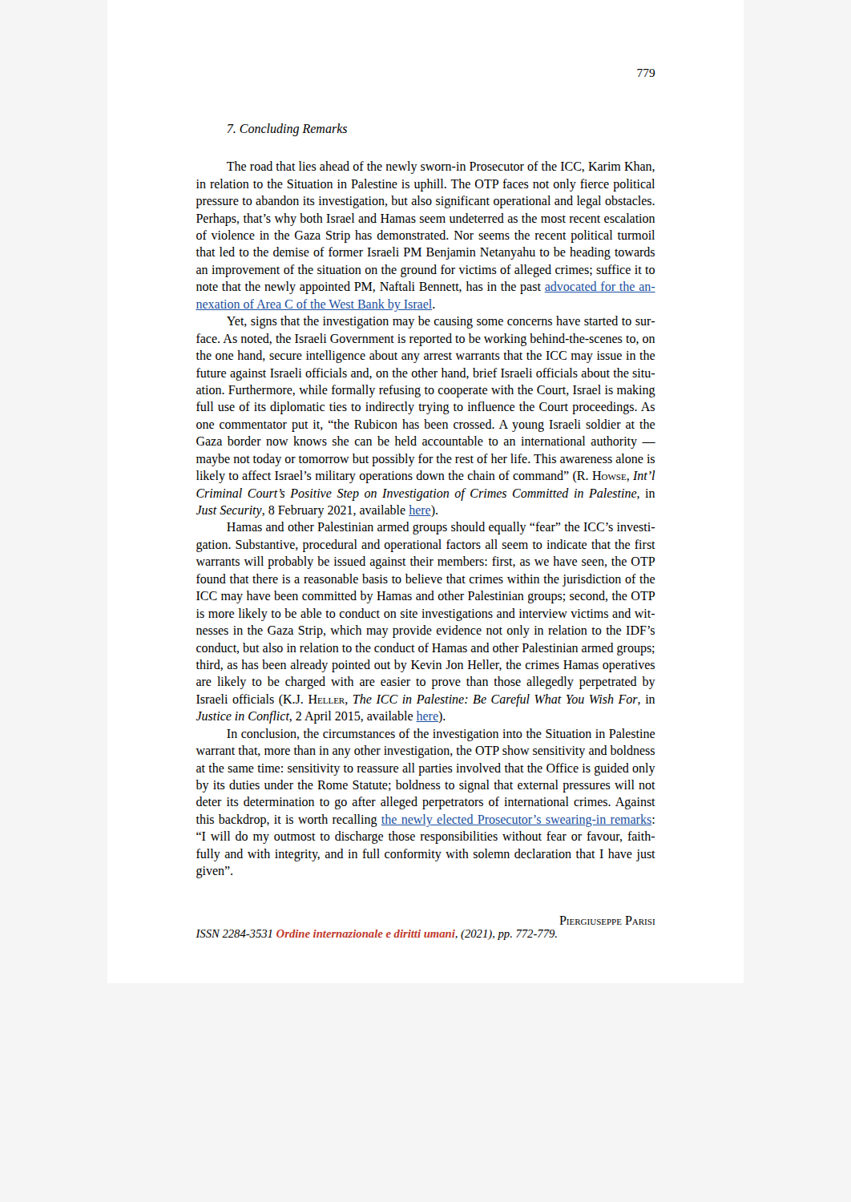779
7. Concluding Remarks
The road that lies ahead of the newly sworn-in Prosecutor of the ICC, Karim Khan, in relation to the Situation in Palestine is uphill. The OTP faces not only fierce political pressure to abandon its investigation, but also significant operational and legal obstacles. Perhaps, that’s why both Israel and Hamas seem undeterred as the most recent escalation of violence in the Gaza Strip has demonstrated. Nor seems the recent political turmoil that led to the demise of former Israeli PM Benjamin Netanyahu to be heading towards an improvement of the situation on the ground for victims of alleged crimes; suffice it to note that the newly appointed PM, Naftali Bennett, has in the past advocated for the annexation of Area C of the West Bank by Israel.
Yet, signs that the investigation may be causing some concerns have started to surface. As noted, the Israeli Government is reported to be working behind-the-scenes to, on the one hand, secure intelligence about any arrest warrants that the ICC may issue in the future against Israeli officials and, on the other hand, brief Israeli officials about the situation. Furthermore, while formally refusing to cooperate with the Court, Israel is making full use of its diplomatic ties to indirectly trying to influence the Court proceedings. As one commentator put it, “the Rubicon has been crossed. A young Israeli soldier at the Gaza border now knows she can be held accountable to an international authority — maybe not today or tomorrow but possibly for the rest of her life. This awareness alone is likely to affect Israel’s military operations down the chain of command” (R. Howse, Int’l Criminal Court’s Positive Step on Investigation of Crimes Committed in Palestine, in Just Security, 8 February 2021, available here).
Hamas and other Palestinian armed groups should equally “fear” the ICC’s investigation. Substantive, procedural and operational factors all seem to indicate that the first warrants will probably be issued against their members: first, as we have seen, the OTP found that there is a reasonable basis to believe that crimes within the jurisdiction of the ICC may have been committed by Hamas and other Palestinian groups; second, the OTP is more likely to be able to conduct on site investigations and interview victims and witnesses in the Gaza Strip, which may provide evidence not only in relation to the IDF’s conduct, but also in relation to the conduct of Hamas and other Palestinian armed groups; third, as has been already pointed out by Kevin Jon Heller, the crimes Hamas operatives are likely to be charged with are easier to prove than those allegedly perpetrated by Israeli officials (K.J. Heller, The ICC in Palestine: Be Careful What You Wish For, in Justice in Conflict, 2 April 2015, available here).
In conclusion, the circumstances of the investigation into the Situation in Palestine warrant that, more than in any other investigation, the OTP show sensitivity and boldness at the same time: sensitivity to reassure all parties involved that the Office is guided only by its duties under the Rome Statute; boldness to signal that external pressures will not deter its determination to go after alleged perpetrators of international crimes. Against this backdrop, it is worth recalling the newly elected Prosecutor’s swearing-in remarks: “I will do my outmost to discharge those responsibilities without fear or favour, faithfully and with integrity, and in full conformity with solemn declaration that I have just given”.
Piergiuseppe Parisi
ISSN 2284-3531 Ordine internazionale e diritti umani, (2021), pp. 772-779.